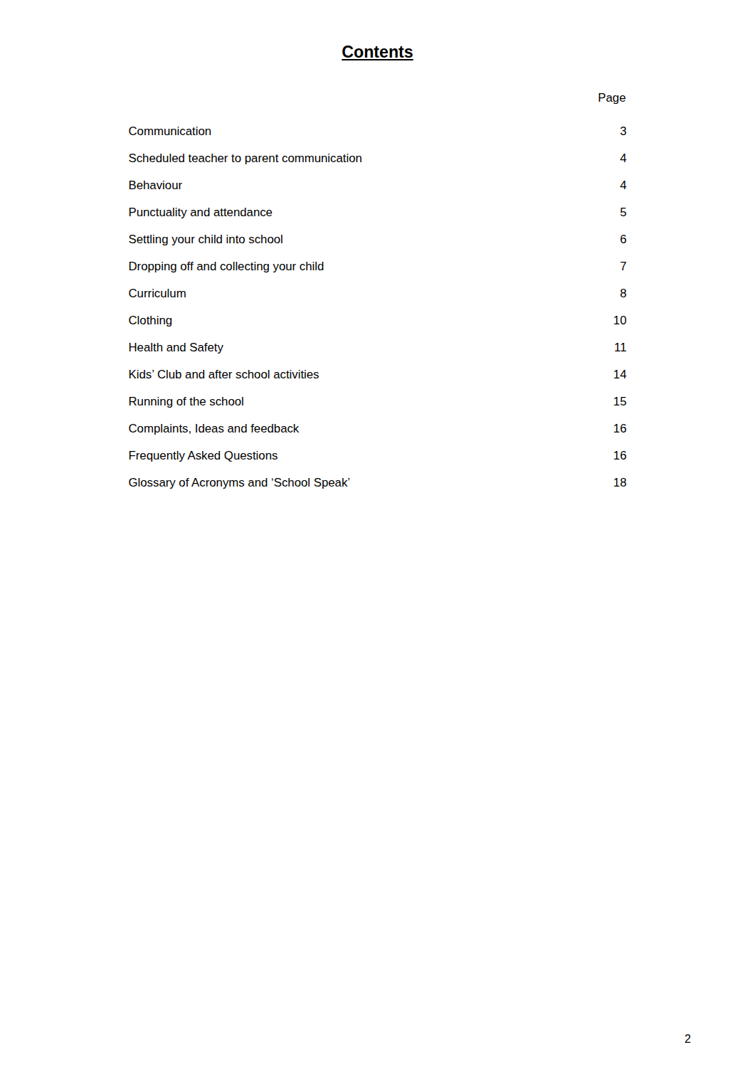Contents
| | Page |
| --- | --- |
| Communication | 3 |
| Scheduled teacher to parent communication | 4 |
| Behaviour | 4 |
| Punctuality and attendance | 5 |
| Settling your child into school | 6 |
| Dropping off and collecting your child | 7 |
| Curriculum | 8 |
| Clothing | 10 |
| Health and Safety | 11 |
| Kids’ Club and after school activities | 14 |
| Running of the school | 15 |
| Complaints, Ideas and feedback | 16 |
| Frequently Asked Questions | 16 |
| Glossary of Acronyms and ‘School Speak’ | 18 |
2